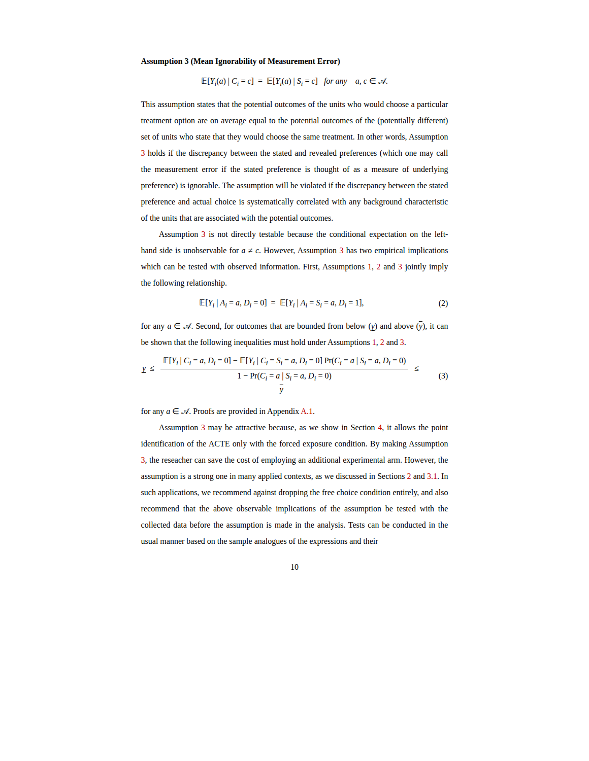Assumption 3 (Mean Ignorability of Measurement Error)
𝔼[Yi(a) | Ci = c] = 𝔼[Yi(a) | Si = c] for any a, c ∈ 𝒜.
This assumption states that the potential outcomes of the units who would choose a particular treatment option are on average equal to the potential outcomes of the (potentially different) set of units who state that they would choose the same treatment. In other words, Assumption 3 holds if the discrepancy between the stated and revealed preferences (which one may call the measurement error if the stated preference is thought of as a measure of underlying preference) is ignorable. The assumption will be violated if the discrepancy between the stated preference and actual choice is systematically correlated with any background characteristic of the units that are associated with the potential outcomes.
Assumption 3 is not directly testable because the conditional expectation on the left-hand side is unobservable for a ≠ c. However, Assumption 3 has two empirical implications which can be tested with observed information. First, Assumptions 1, 2 and 3 jointly imply the following relationship.
𝔼[Yi | Ai = a, Di = 0] = 𝔼[Yi | Ai = Si = a, Di = 1],
(2)
for any a ∈ 𝒜. Second, for outcomes that are bounded from below (y) and above (y), it can be shown that the following inequalities must hold under Assumptions 1, 2 and 3.
y ≤ 𝔼[Yi | Ci = a, Di = 0] − 𝔼[Yi | Ci = Si = a, Di = 0] Pr(Ci = a | Si = a, Di = 0) 1 − Pr(Ci = a | Si = a, Di = 0) ≤ y
(3)
for any a ∈ 𝒜. Proofs are provided in Appendix A.1.
Assumption 3 may be attractive because, as we show in Section 4, it allows the point identification of the ACTE only with the forced exposure condition. By making Assumption 3, the reseacher can save the cost of employing an additional experimental arm. However, the assumption is a strong one in many applied contexts, as we discussed in Sections 2 and 3.1. In such applications, we recommend against dropping the free choice condition entirely, and also recommend that the above observable implications of the assumption be tested with the collected data before the assumption is made in the analysis. Tests can be conducted in the usual manner based on the sample analogues of the expressions and their
10